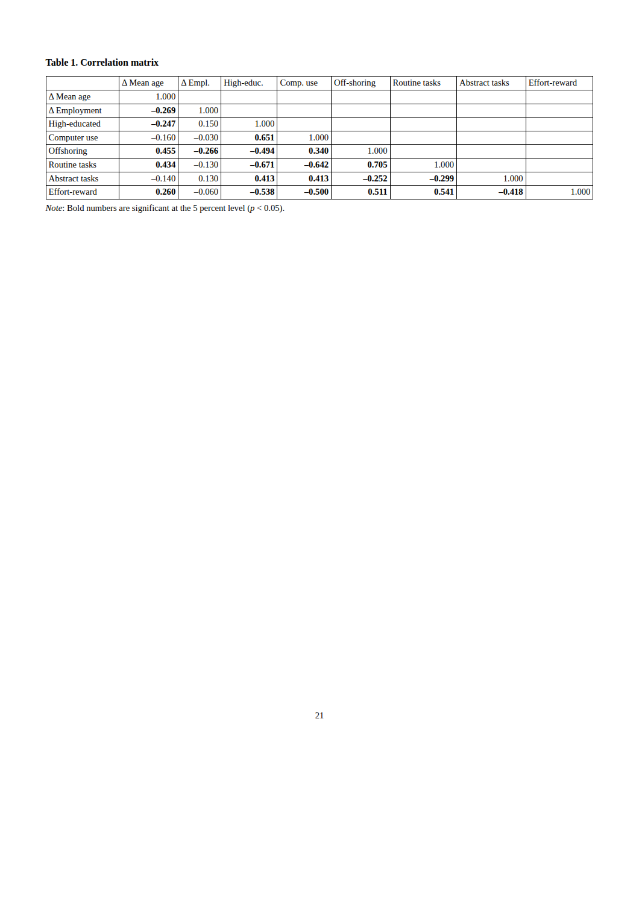Table 1. Correlation matrix
| | Δ Mean age | Δ Empl. | High-educ. | Comp. use | Off-shoring | Routine tasks | Abstract tasks | Effort-reward |
| --- | --- | --- | --- | --- | --- | --- | --- | --- |
| Δ Mean age | 1.000 | | | | | | | |
| Δ Employment | –0.269 | 1.000 | | | | | | |
| High-educated | –0.247 | 0.150 | 1.000 | | | | | |
| Computer use | –0.160 | –0.030 | 0.651 | 1.000 | | | | |
| Offshoring | 0.455 | –0.266 | –0.494 | 0.340 | 1.000 | | | |
| Routine tasks | 0.434 | –0.130 | –0.671 | –0.642 | 0.705 | 1.000 | | |
| Abstract tasks | –0.140 | 0.130 | 0.413 | 0.413 | –0.252 | –0.299 | 1.000 | |
| Effort-reward | 0.260 | –0.060 | –0.538 | –0.500 | 0.511 | 0.541 | –0.418 | 1.000 |
Note: Bold numbers are significant at the 5 percent level (p < 0.05).
21